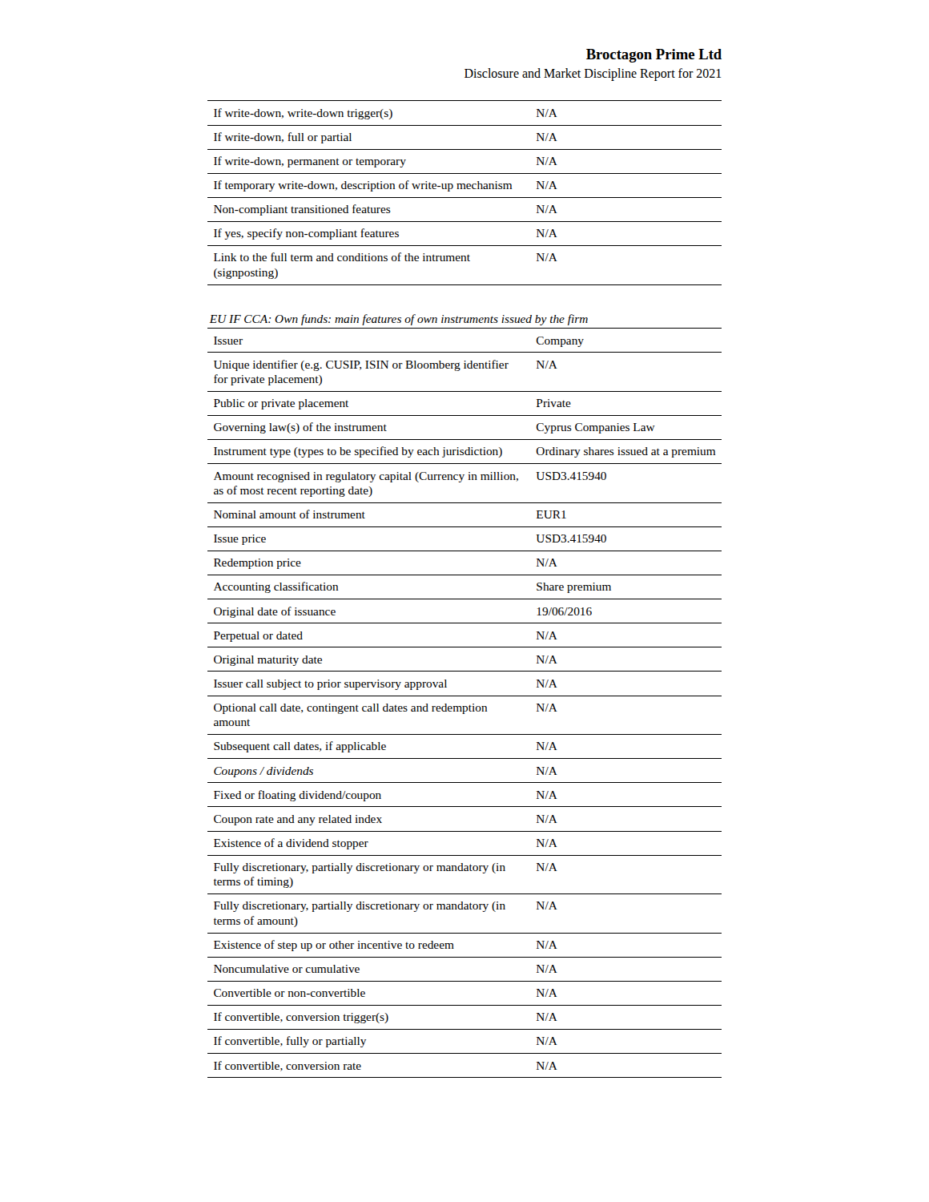Broctagon Prime Ltd
Disclosure and Market Discipline Report for 2021
| If write-down, write-down trigger(s) | N/A |
| If write-down, full or partial | N/A |
| If write-down, permanent or temporary | N/A |
| If temporary write-down, description of write-up mechanism | N/A |
| Non-compliant transitioned features | N/A |
| If yes, specify non-compliant features | N/A |
| Link to the full term and conditions of the intrument (signposting) | N/A |
EU IF CCA: Own funds: main features of own instruments issued by the firm
| Issuer | Company |
| Unique identifier (e.g. CUSIP, ISIN or Bloomberg identifier for private placement) | N/A |
| Public or private placement | Private |
| Governing law(s) of the instrument | Cyprus Companies Law |
| Instrument type (types to be specified by each jurisdiction) | Ordinary shares issued at a premium |
| Amount recognised in regulatory capital (Currency in million, as of most recent reporting date) | USD3.415940 |
| Nominal amount of instrument | EUR1 |
| Issue price | USD3.415940 |
| Redemption price | N/A |
| Accounting classification | Share premium |
| Original date of issuance | 19/06/2016 |
| Perpetual or dated | N/A |
| Original maturity date | N/A |
| Issuer call subject to prior supervisory approval | N/A |
| Optional call date, contingent call dates and redemption amount | N/A |
| Subsequent call dates, if applicable | N/A |
| Coupons / dividends | N/A |
| Fixed or floating dividend/coupon | N/A |
| Coupon rate and any related index | N/A |
| Existence of a dividend stopper | N/A |
| Fully discretionary, partially discretionary or mandatory (in terms of timing) | N/A |
| Fully discretionary, partially discretionary or mandatory (in terms of amount) | N/A |
| Existence of step up or other incentive to redeem | N/A |
| Noncumulative or cumulative | N/A |
| Convertible or non-convertible | N/A |
| If convertible, conversion trigger(s) | N/A |
| If convertible, fully or partially | N/A |
| If convertible, conversion rate | N/A |